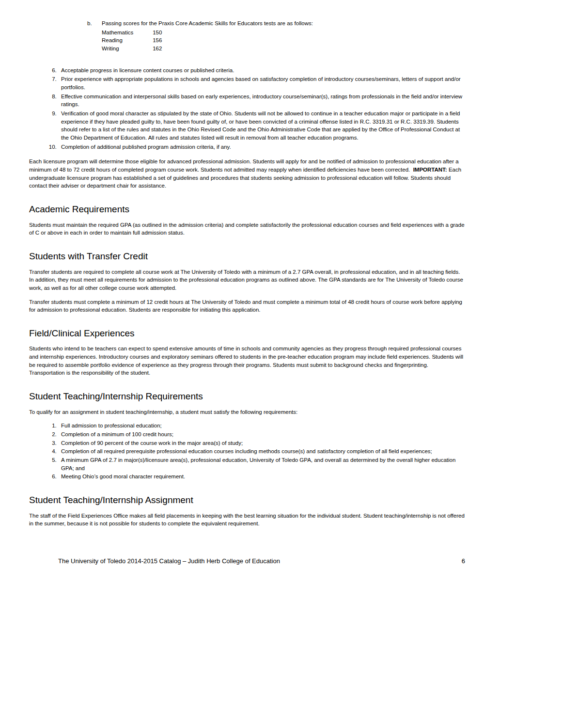b. Passing scores for the Praxis Core Academic Skills for Educators tests are as follows:
| Mathematics | 150 |
| Reading | 156 |
| Writing | 162 |
Acceptable progress in licensure content courses or published criteria.
Prior experience with appropriate populations in schools and agencies based on satisfactory completion of introductory courses/seminars, letters of support and/or portfolios.
Effective communication and interpersonal skills based on early experiences, introductory course/seminar(s), ratings from professionals in the field and/or interview ratings.
Verification of good moral character as stipulated by the state of Ohio. Students will not be allowed to continue in a teacher education major or participate in a field experience if they have pleaded guilty to, have been found guilty of, or have been convicted of a criminal offense listed in R.C. 3319.31 or R.C. 3319.39. Students should refer to a list of the rules and statutes in the Ohio Revised Code and the Ohio Administrative Code that are applied by the Office of Professional Conduct at the Ohio Department of Education. All rules and statutes listed will result in removal from all teacher education programs.
Completion of additional published program admission criteria, if any.
Each licensure program will determine those eligible for advanced professional admission. Students will apply for and be notified of admission to professional education after a minimum of 48 to 72 credit hours of completed program course work. Students not admitted may reapply when identified deficiencies have been corrected. IMPORTANT: Each undergraduate licensure program has established a set of guidelines and procedures that students seeking admission to professional education will follow. Students should contact their adviser or department chair for assistance.
Academic Requirements
Students must maintain the required GPA (as outlined in the admission criteria) and complete satisfactorily the professional education courses and field experiences with a grade of C or above in each in order to maintain full admission status.
Students with Transfer Credit
Transfer students are required to complete all course work at The University of Toledo with a minimum of a 2.7 GPA overall, in professional education, and in all teaching fields. In addition, they must meet all requirements for admission to the professional education programs as outlined above. The GPA standards are for The University of Toledo course work, as well as for all other college course work attempted.
Transfer students must complete a minimum of 12 credit hours at The University of Toledo and must complete a minimum total of 48 credit hours of course work before applying for admission to professional education. Students are responsible for initiating this application.
Field/Clinical Experiences
Students who intend to be teachers can expect to spend extensive amounts of time in schools and community agencies as they progress through required professional courses and internship experiences. Introductory courses and exploratory seminars offered to students in the pre-teacher education program may include field experiences. Students will be required to assemble portfolio evidence of experience as they progress through their programs. Students must submit to background checks and fingerprinting. Transportation is the responsibility of the student.
Student Teaching/Internship Requirements
To qualify for an assignment in student teaching/internship, a student must satisfy the following requirements:
Full admission to professional education;
Completion of a minimum of 100 credit hours;
Completion of 90 percent of the course work in the major area(s) of study;
Completion of all required prerequisite professional education courses including methods course(s) and satisfactory completion of all field experiences;
A minimum GPA of 2.7 in major(s)/licensure area(s), professional education, University of Toledo GPA, and overall as determined by the overall higher education GPA; and
Meeting Ohio’s good moral character requirement.
Student Teaching/Internship Assignment
The staff of the Field Experiences Office makes all field placements in keeping with the best learning situation for the individual student. Student teaching/internship is not offered in the summer, because it is not possible for students to complete the equivalent requirement.
The University of Toledo 2014-2015 Catalog – Judith Herb College of Education
6